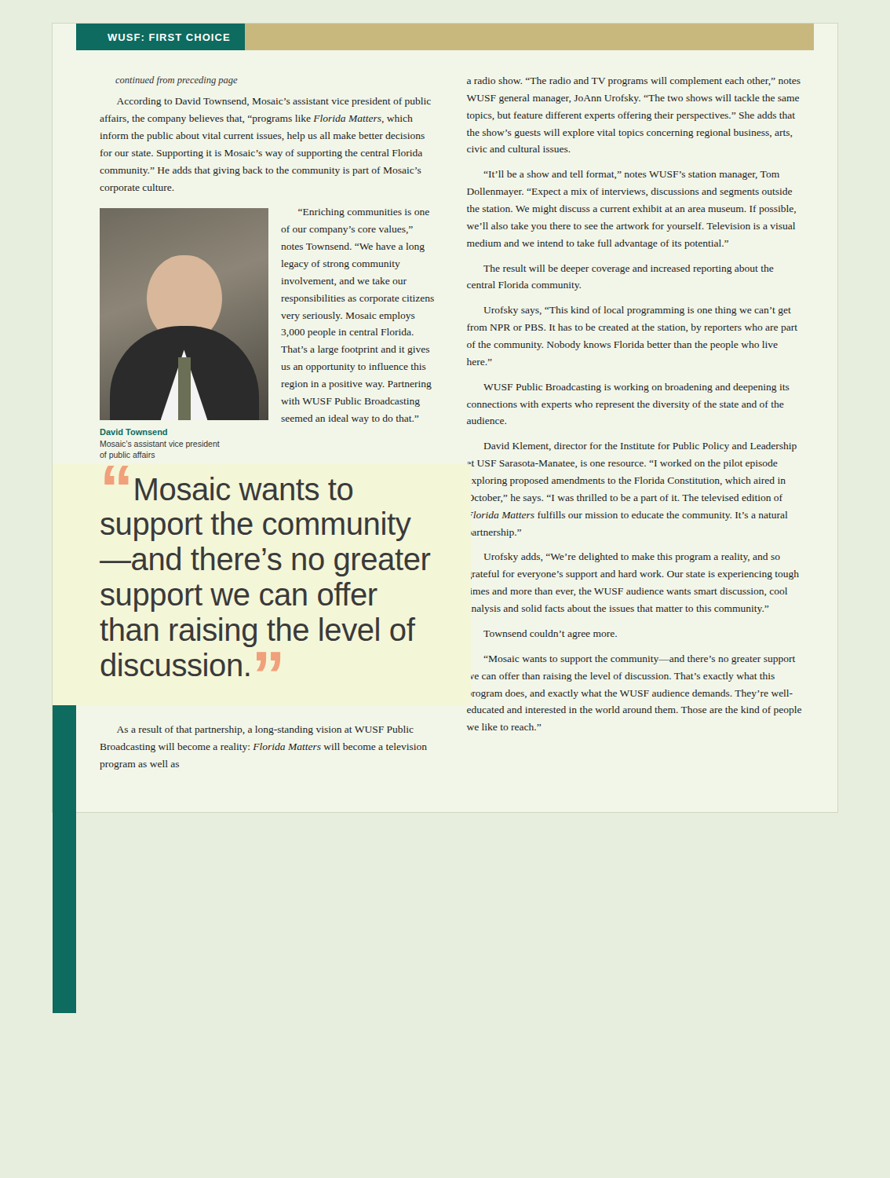WUSF: FIRST CHOICE
continued from preceding page
According to David Townsend, Mosaic’s assistant vice president of public affairs, the company believes that, “programs like Florida Matters, which inform the public about vital current issues, help us all make better decisions for our state. Supporting it is Mosaic’s way of supporting the central Florida community.” He adds that giving back to the community is part of Mosaic’s corporate culture.
David Townsend
Mosaic’s assistant vice president
of public affairs
“Enriching communities is one of our company’s core values,” notes Townsend. “We have a long legacy of strong community involvement, and we take our responsibilities as corporate citizens very seriously. Mosaic employs 3,000 people in central Florida. That’s a large footprint and it gives us an opportunity to influence this region in a positive way. Partnering with WUSF Public Broadcasting seemed an ideal way to do that.”
“Mosaic wants to support the community—and there’s no greater support we can offer than raising the level of discussion.”
As a result of that partnership, a long-standing vision at WUSF Public Broadcasting will become a reality: Florida Matters will become a television program as well as
a radio show. “The radio and TV programs will complement each other,” notes WUSF general manager, JoAnn Urofsky. “The two shows will tackle the same topics, but feature different experts offering their perspectives.” She adds that the show’s guests will explore vital topics concerning regional business, arts, civic and cultural issues.
“It’ll be a show and tell format,” notes WUSF’s station manager, Tom Dollenmayer. “Expect a mix of interviews, discussions and segments outside the station. We might discuss a current exhibit at an area museum. If possible, we’ll also take you there to see the artwork for yourself. Television is a visual medium and we intend to take full advantage of its potential.”
The result will be deeper coverage and increased reporting about the central Florida community.
Urofsky says, “This kind of local programming is one thing we can’t get from NPR or PBS. It has to be created at the station, by reporters who are part of the community. Nobody knows Florida better than the people who live here.”
WUSF Public Broadcasting is working on broadening and deepening its connections with experts who represent the diversity of the state and of the audience.
David Klement, director for the Institute for Public Policy and Leadership at USF Sarasota-Manatee, is one resource. “I worked on the pilot episode exploring proposed amendments to the Florida Constitution, which aired in October,” he says. “I was thrilled to be a part of it. The televised edition of Florida Matters fulfills our mission to educate the community. It’s a natural partnership.”
Urofsky adds, “We’re delighted to make this program a reality, and so grateful for everyone’s support and hard work. Our state is experiencing tough times and more than ever, the WUSF audience wants smart discussion, cool analysis and solid facts about the issues that matter to this community.”
Townsend couldn’t agree more.
“Mosaic wants to support the community—and there’s no greater support we can offer than raising the level of discussion. That’s exactly what this program does, and exactly what the WUSF audience demands. They’re well-educated and interested in the world around them. Those are the kind of people we like to reach.”